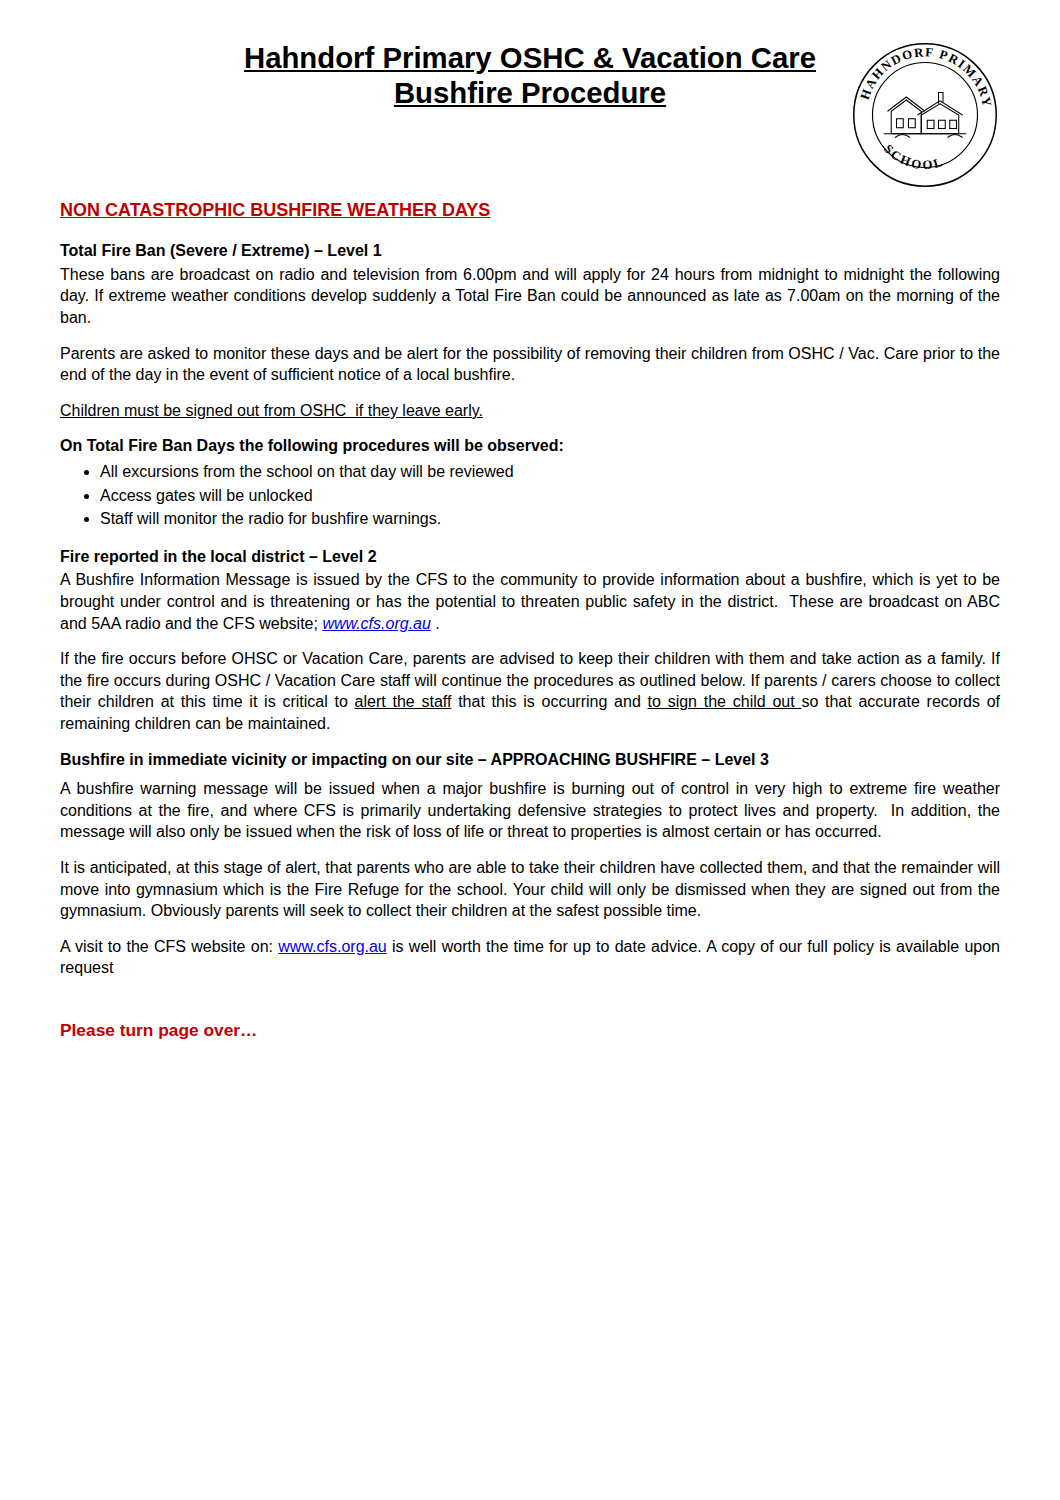Hahndorf Primary OSHC & Vacation Care Bushfire Procedure
HAHNDORF PRIMARY SCHOOL
NON CATASTROPHIC BUSHFIRE WEATHER DAYS
Total Fire Ban (Severe / Extreme) – Level 1
These bans are broadcast on radio and television from 6.00pm and will apply for 24 hours from midnight to midnight the following day. If extreme weather conditions develop suddenly a Total Fire Ban could be announced as late as 7.00am on the morning of the ban.
Parents are asked to monitor these days and be alert for the possibility of removing their children from OSHC / Vac. Care prior to the end of the day in the event of sufficient notice of a local bushfire.
Children must be signed out from OSHC if they leave early.
On Total Fire Ban Days the following procedures will be observed:
All excursions from the school on that day will be reviewed
Access gates will be unlocked
Staff will monitor the radio for bushfire warnings.
Fire reported in the local district – Level 2
A Bushfire Information Message is issued by the CFS to the community to provide information about a bushfire, which is yet to be brought under control and is threatening or has the potential to threaten public safety in the district. These are broadcast on ABC and 5AA radio and the CFS website; www.cfs.org.au .
If the fire occurs before OHSC or Vacation Care, parents are advised to keep their children with them and take action as a family. If the fire occurs during OSHC / Vacation Care staff will continue the procedures as outlined below. If parents / carers choose to collect their children at this time it is critical to alert the staff that this is occurring and to sign the child out so that accurate records of remaining children can be maintained.
Bushfire in immediate vicinity or impacting on our site – APPROACHING BUSHFIRE – Level 3
A bushfire warning message will be issued when a major bushfire is burning out of control in very high to extreme fire weather conditions at the fire, and where CFS is primarily undertaking defensive strategies to protect lives and property. In addition, the message will also only be issued when the risk of loss of life or threat to properties is almost certain or has occurred.
It is anticipated, at this stage of alert, that parents who are able to take their children have collected them, and that the remainder will move into gymnasium which is the Fire Refuge for the school. Your child will only be dismissed when they are signed out from the gymnasium. Obviously parents will seek to collect their children at the safest possible time.
A visit to the CFS website on: www.cfs.org.au is well worth the time for up to date advice. A copy of our full policy is available upon request
Please turn page over…